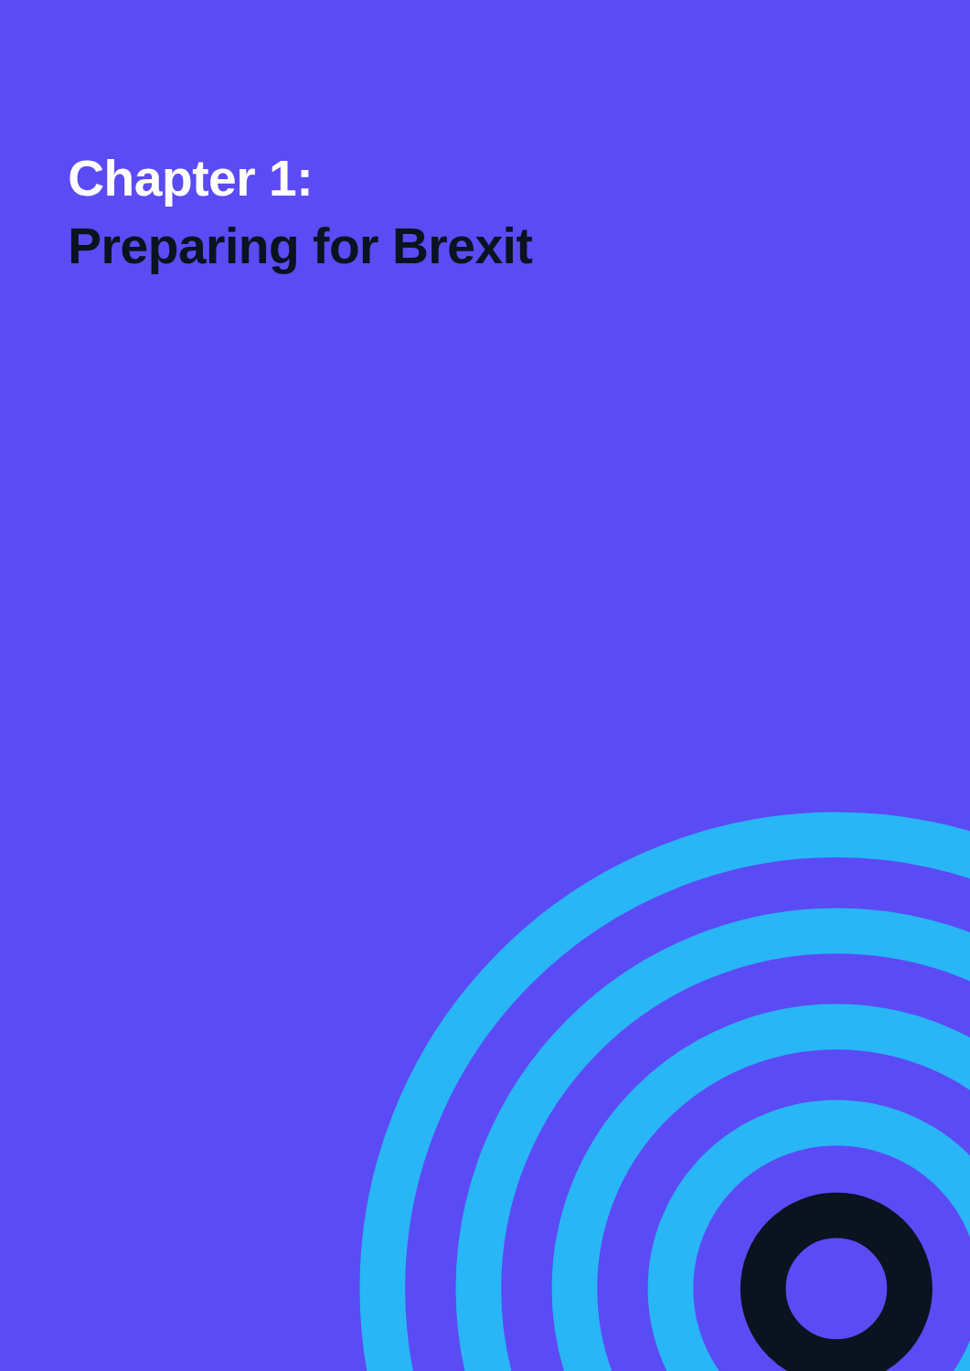Chapter 1: Preparing for Brexit